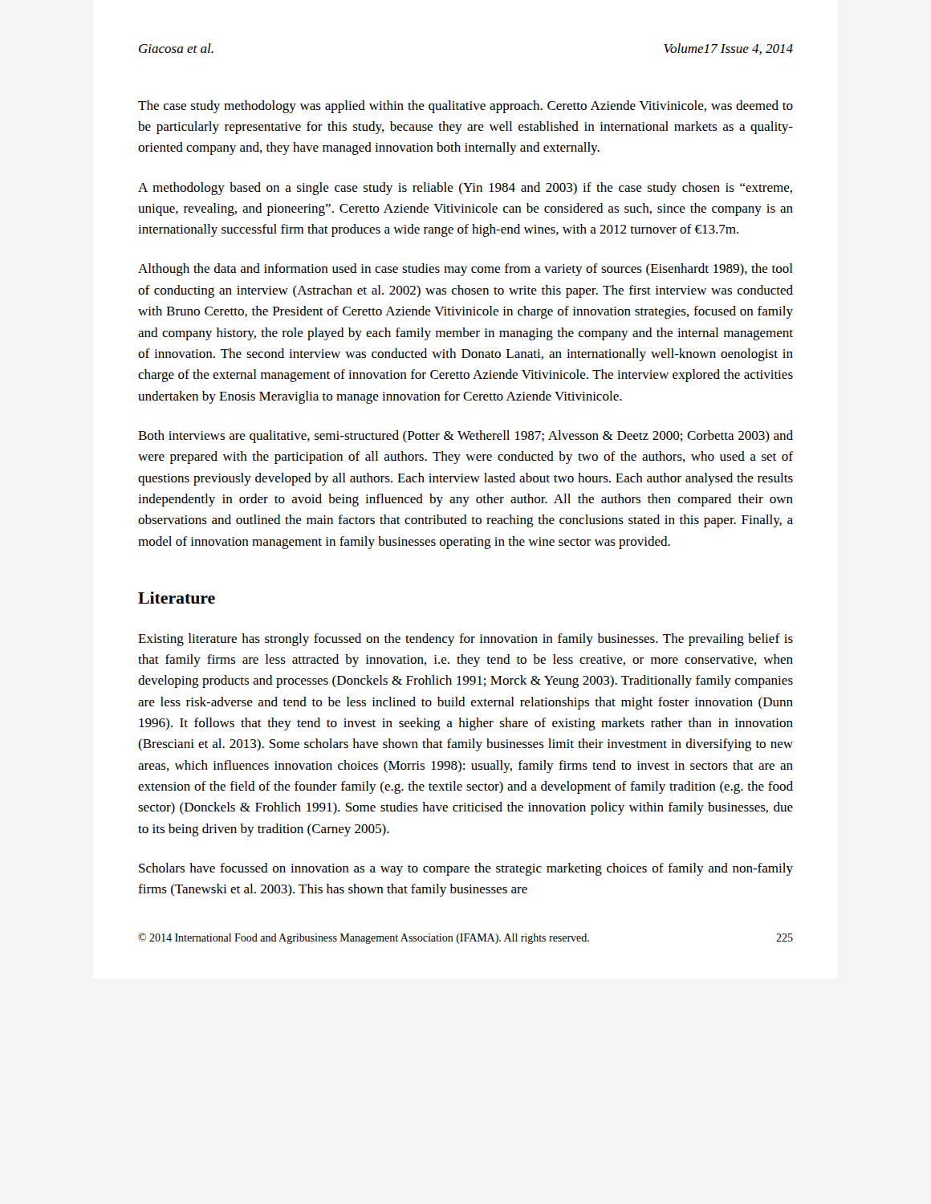Giacosa et al. Volume17 Issue 4, 2014
The case study methodology was applied within the qualitative approach. Ceretto Aziende Vitivinicole, was deemed to be particularly representative for this study, because they are well established in international markets as a quality-oriented company and, they have managed innovation both internally and externally.
A methodology based on a single case study is reliable (Yin 1984 and 2003) if the case study chosen is “extreme, unique, revealing, and pioneering”. Ceretto Aziende Vitivinicole can be considered as such, since the company is an internationally successful firm that produces a wide range of high-end wines, with a 2012 turnover of €13.7m.
Although the data and information used in case studies may come from a variety of sources (Eisenhardt 1989), the tool of conducting an interview (Astrachan et al. 2002) was chosen to write this paper. The first interview was conducted with Bruno Ceretto, the President of Ceretto Aziende Vitivinicole in charge of innovation strategies, focused on family and company history, the role played by each family member in managing the company and the internal management of innovation. The second interview was conducted with Donato Lanati, an internationally well-known oenologist in charge of the external management of innovation for Ceretto Aziende Vitivinicole. The interview explored the activities undertaken by Enosis Meraviglia to manage innovation for Ceretto Aziende Vitivinicole.
Both interviews are qualitative, semi-structured (Potter & Wetherell 1987; Alvesson & Deetz 2000; Corbetta 2003) and were prepared with the participation of all authors. They were conducted by two of the authors, who used a set of questions previously developed by all authors. Each interview lasted about two hours. Each author analysed the results independently in order to avoid being influenced by any other author. All the authors then compared their own observations and outlined the main factors that contributed to reaching the conclusions stated in this paper. Finally, a model of innovation management in family businesses operating in the wine sector was provided.
Literature
Existing literature has strongly focussed on the tendency for innovation in family businesses. The prevailing belief is that family firms are less attracted by innovation, i.e. they tend to be less creative, or more conservative, when developing products and processes (Donckels & Frohlich 1991; Morck & Yeung 2003). Traditionally family companies are less risk-adverse and tend to be less inclined to build external relationships that might foster innovation (Dunn 1996). It follows that they tend to invest in seeking a higher share of existing markets rather than in innovation (Bresciani et al. 2013). Some scholars have shown that family businesses limit their investment in diversifying to new areas, which influences innovation choices (Morris 1998): usually, family firms tend to invest in sectors that are an extension of the field of the founder family (e.g. the textile sector) and a development of family tradition (e.g. the food sector) (Donckels & Frohlich 1991). Some studies have criticised the innovation policy within family businesses, due to its being driven by tradition (Carney 2005).
Scholars have focussed on innovation as a way to compare the strategic marketing choices of family and non-family firms (Tanewski et al. 2003). This has shown that family businesses are
© 2014 International Food and Agribusiness Management Association (IFAMA). All rights reserved. 225